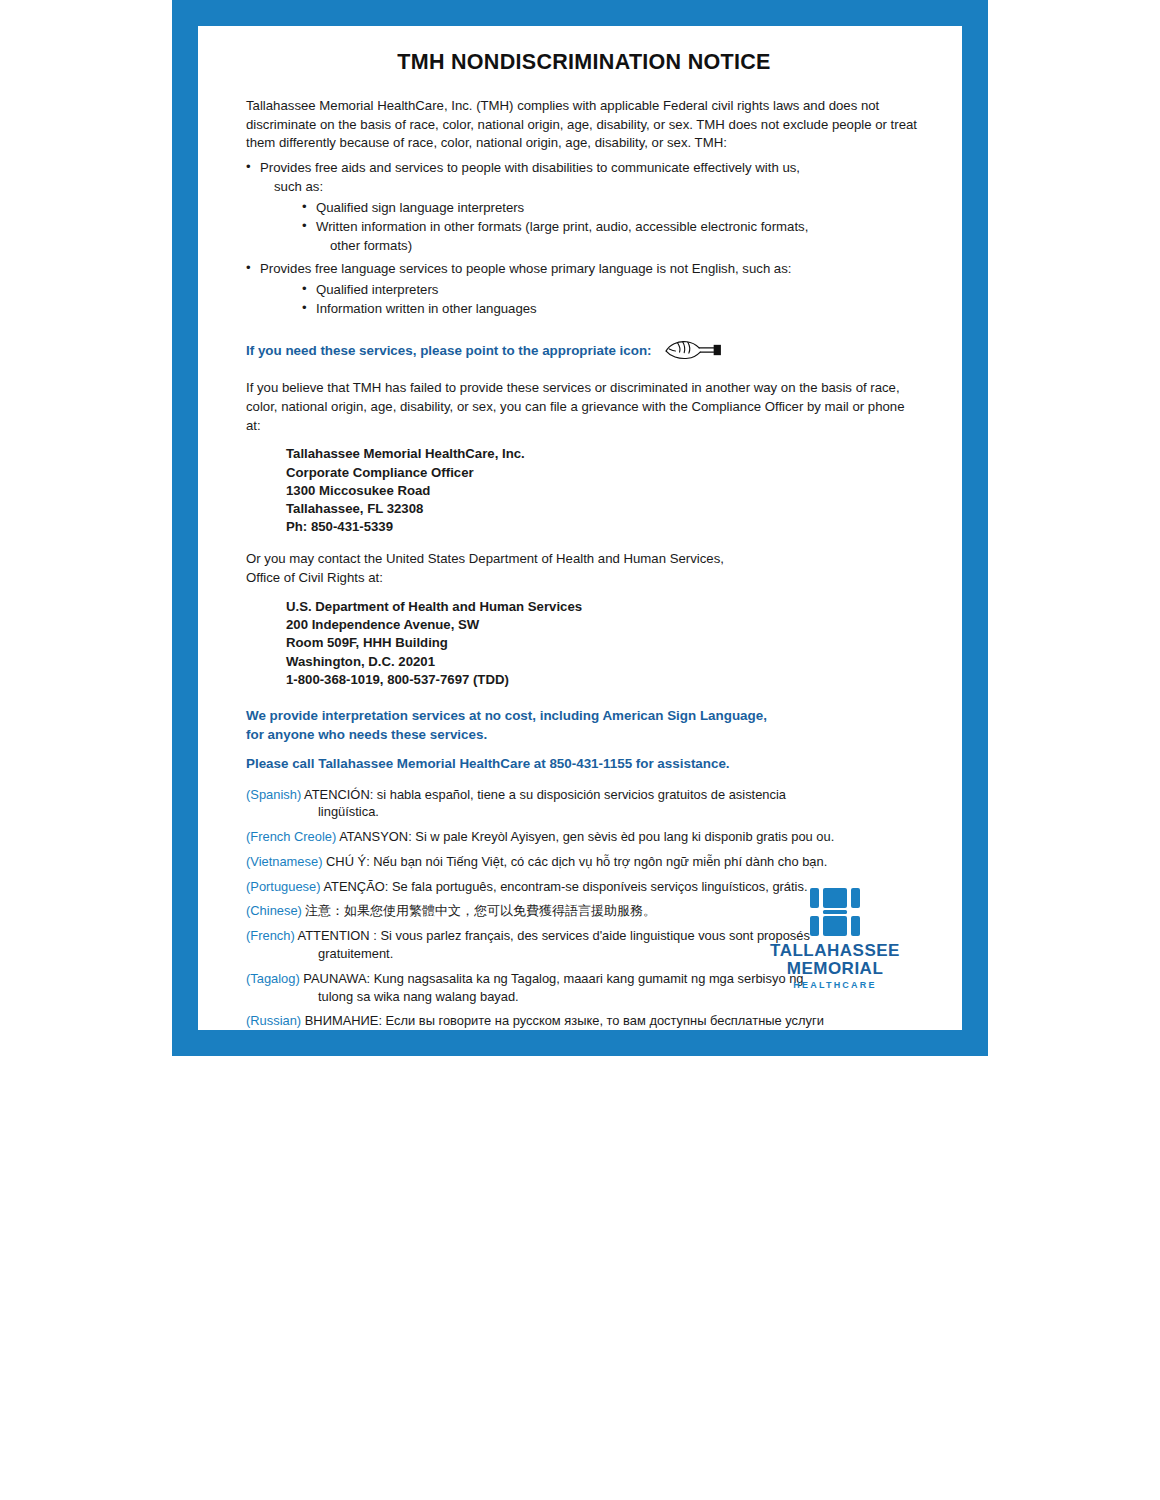TMH NONDISCRIMINATION NOTICE
Tallahassee Memorial HealthCare, Inc. (TMH) complies with applicable Federal civil rights laws and does not discriminate on the basis of race, color, national origin, age, disability, or sex. TMH does not exclude people or treat them differently because of race, color, national origin, age, disability, or sex. TMH:
Provides free aids and services to people with disabilities to communicate effectively with us,such as:
Qualified sign language interpreters
Written information in other formats (large print, audio, accessible electronic formats,other formats)
Provides free language services to people whose primary language is not English, such as:
Qualified interpreters
Information written in other languages
If you need these services, please point to the appropriate icon:
If you believe that TMH has failed to provide these services or discriminated in another way on the basis of race, color, national origin, age, disability, or sex, you can file a grievance with the Compliance Officer by mail or phone at:
Tallahassee Memorial HealthCare, Inc.
Corporate Compliance Officer
1300 Miccosukee Road
Tallahassee, FL 32308
Ph: 850-431-5339
Or you may contact the United States Department of Health and Human Services,
Office of Civil Rights at:
U.S. Department of Health and Human Services
200 Independence Avenue, SW
Room 509F, HHH Building
Washington, D.C. 20201
1-800-368-1019, 800-537-7697 (TDD)
We provide interpretation services at no cost, including American Sign Language,
for anyone who needs these services.
Please call Tallahassee Memorial HealthCare at 850-431-1155 for assistance.
(Spanish) ATENCIÓN: si habla español, tiene a su disposición servicios gratuitos de asistencialingüística.
(French Creole) ATANSYON: Si w pale Kreyòl Ayisyen, gen sèvis èd pou lang ki disponib gratis pou ou.
(Vietnamese) CHÚ Ý: Nếu bạn nói Tiếng Việt, có các dịch vụ hỗ trợ ngôn ngữ miễn phí dành cho bạn.
(Portuguese) ATENÇÃO: Se fala português, encontram-se disponíveis serviços linguísticos, grátis.
(Chinese) 注意：如果您使用繁體中文，您可以免費獲得語言援助服務。
(French) ATTENTION : Si vous parlez français, des services d'aide linguistique vous sont proposésgratuitement.
(Tagalog) PAUNAWA: Kung nagsasalita ka ng Tagalog, maaari kang gumamit ng mga serbisyo ngtulong sa wika nang walang bayad.
(Russian) ВНИМАНИЕ: Если вы говорите на русском языке, то вам доступны бесплатные услугиперевода.
(Arabic) ملحوظة: إذا كنت تتحدث اذكر اللغة، فان خدمات المساعدة اللغوية تتوافر لك بالمجان. اتصل برق.
(Italian) ATTENZIONE: In caso la lingua parlata sia l'italiano, sono disponibili servizi di assistenzalinguistica gratuiti.
(German) ACHTUNG: Wenn Sie Deutsch sprechen, stehen Ihnen kostenlos sprachlicheHilfsdienstleistungen zur Verfügung.
(Polish) UWAGA: Jeżeli mówisz po polsku, możesz skorzystać zbezpłatnej pomocy językowej.
(Korean) 주의: 한국어를 사용하시는 경우, 언어 지원 서비스를 무료로 이용하실 수 있습니다.
(Gujarati) સુચના: જો તમે ગુજરાતી બોલતા હો, તો નિ:શુલ્ક ભાષા સહાય સેવાઓતમારા માટે ઉપલબ્ધ છે.
(Thai) เรียน: ถ้าคุณพูดภาษาไทยคุณสามารถใช้บริการช่วยเหลือทางภาษาได้ฟรี
TALLAHASSEE
MEMORIAL
HEALTHCARE